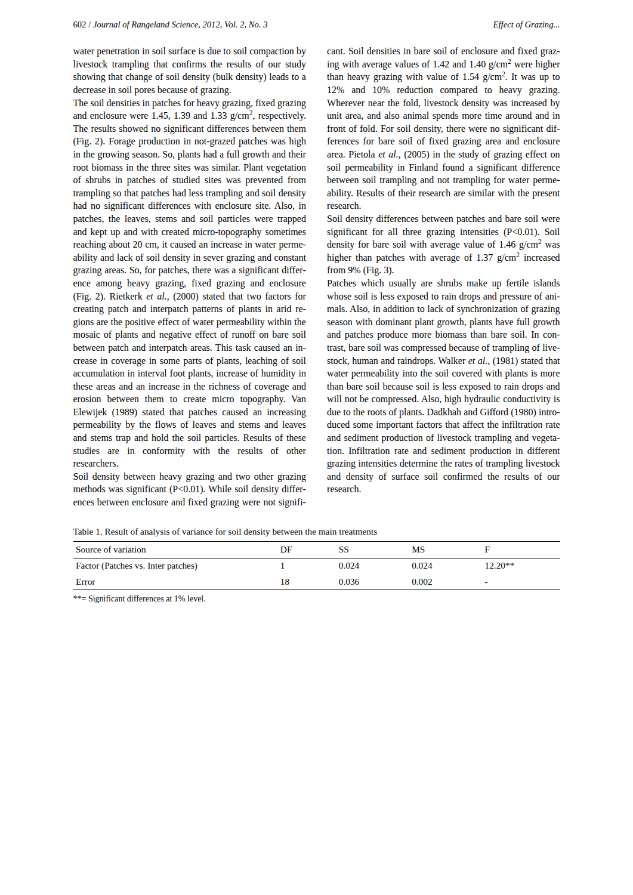602 / Journal of Rangeland Science, 2012, Vol. 2, No. 3
Effect of Grazing...
water penetration in soil surface is due to soil compaction by livestock trampling that confirms the results of our study showing that change of soil density (bulk density) leads to a decrease in soil pores because of grazing.
The soil densities in patches for heavy grazing, fixed grazing and enclosure were 1.45, 1.39 and 1.33 g/cm2, respectively. The results showed no significant differences between them (Fig. 2). Forage production in not-grazed patches was high in the growing season. So, plants had a full growth and their root biomass in the three sites was similar. Plant vegetation of shrubs in patches of studied sites was prevented from trampling so that patches had less trampling and soil density had no significant differences with enclosure site. Also, in patches, the leaves, stems and soil particles were trapped and kept up and with created micro-topography sometimes reaching about 20 cm, it caused an increase in water permeability and lack of soil density in sever grazing and constant grazing areas. So, for patches, there was a significant difference among heavy grazing, fixed grazing and enclosure (Fig. 2). Rietkerk et al., (2000) stated that two factors for creating patch and interpatch patterns of plants in arid regions are the positive effect of water permeability within the mosaic of plants and negative effect of runoff on bare soil between patch and interpatch areas. This task caused an increase in coverage in some parts of plants, leaching of soil accumulation in interval foot plants, increase of humidity in these areas and an increase in the richness of coverage and erosion between them to create micro topography. Van Elewijek (1989) stated that patches caused an increasing permeability by the flows of leaves and stems and leaves and stems trap and hold the soil particles. Results of these studies are in conformity with the results of other researchers.
Soil density between heavy grazing and two other grazing methods was significant (P<0.01). While soil density differences between enclosure and fixed grazing were not significant. Soil densities in bare soil of enclosure and fixed grazing with average values of 1.42 and 1.40 g/cm2 were higher than heavy grazing with value of 1.54 g/cm2. It was up to 12% and 10% reduction compared to heavy grazing. Wherever near the fold, livestock density was increased by unit area, and also animal spends more time around and in front of fold. For soil density, there were no significant differences for bare soil of fixed grazing area and enclosure area. Pietola et al., (2005) in the study of grazing effect on soil permeability in Finland found a significant difference between soil trampling and not trampling for water permeability. Results of their research are similar with the present research.
Soil density differences between patches and bare soil were significant for all three grazing intensities (P<0.01). Soil density for bare soil with average value of 1.46 g/cm2 was higher than patches with average of 1.37 g/cm2 increased from 9% (Fig. 3).
Patches which usually are shrubs make up fertile islands whose soil is less exposed to rain drops and pressure of animals. Also, in addition to lack of synchronization of grazing season with dominant plant growth, plants have full growth and patches produce more biomass than bare soil. In contrast, bare soil was compressed because of trampling of livestock, human and raindrops. Walker et al., (1981) stated that water permeability into the soil covered with plants is more than bare soil because soil is less exposed to rain drops and will not be compressed. Also, high hydraulic conductivity is due to the roots of plants. Dadkhah and Gifford (1980) introduced some important factors that affect the infiltration rate and sediment production of livestock trampling and vegetation. Infiltration rate and sediment production in different grazing intensities determine the rates of trampling livestock and density of surface soil confirmed the results of our research.
Table 1. Result of analysis of variance for soil density between the main treatments
| Source of variation | DF | SS | MS | F |
| --- | --- | --- | --- | --- |
| Factor (Patches vs. Inter patches) | 1 | 0.024 | 0.024 | 12.20** |
| Error | 18 | 0.036 | 0.002 | - |
**= Significant differences at 1% level.